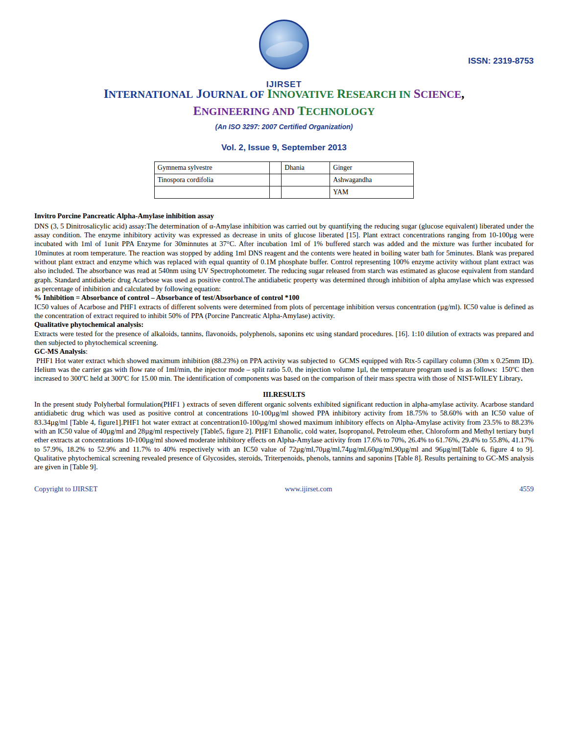IJIRSET
ISSN: 2319-8753
INTERNATIONAL JOURNAL OF INNOVATIVE RESEARCH IN SCIENCE,
ENGINEERING AND TECHNOLOGY
(An ISO 3297: 2007 Certified Organization)
Vol. 2, Issue 9, September 2013
| Gymnema sylvestre | | Dhania | Ginger |
| Tinospora cordifolia | | | Ashwagandha |
| | | | YAM |
Invitro Porcine Pancreatic Alpha-Amylase inhibition assay
DNS (3, 5 Dinitrosalicylic acid) assay:The determination of α-Amylase inhibition was carried out by quantifying the reducing sugar (glucose equivalent) liberated under the assay condition. The enzyme inhibitory activity was expressed as decrease in units of glucose liberated [15]. Plant extract concentrations ranging from 10-100µg were incubated with 1ml of 1unit PPA Enzyme for 30minnutes at 37°C. After incubation 1ml of 1% buffered starch was added and the mixture was further incubated for 10minutes at room temperature. The reaction was stopped by adding 1ml DNS reagent and the contents were heated in boiling water bath for 5minutes. Blank was prepared without plant extract and enzyme which was replaced with equal quantity of 0.1M phosphate buffer. Control representing 100% enzyme activity without plant extract was also included. The absorbance was read at 540nm using UV Spectrophotometer. The reducing sugar released from starch was estimated as glucose equivalent from standard graph. Standard antidiabetic drug Acarbose was used as positive control.The antidiabetic property was determined through inhibition of alpha amylase which was expressed as percentage of inhibition and calculated by following equation:
% Inhibition = Absorbance of control – Absorbance of test/Absorbance of control *100
IC50 values of Acarbose and PHF1 extracts of different solvents were determined from plots of percentage inhibition versus concentration (µg/ml). IC50 value is defined as the concentration of extract required to inhibit 50% of PPA (Porcine Pancreatic Alpha-Amylase) activity.
Qualitative phytochemical analysis:
Extracts were tested for the presence of alkaloids, tannins, flavonoids, polyphenols, saponins etc using standard procedures. [16]. 1:10 dilution of extracts was prepared and then subjected to phytochemical screening.
GC-MS Analysis:
PHF1 Hot water extract which showed maximum inhibition (88.23%) on PPA activity was subjected to GCMS equipped with Rtx-5 capillary column (30m x 0.25mm ID). Helium was the carrier gas with flow rate of 1ml/min, the injector mode – split ratio 5.0, the injection volume 1µl, the temperature program used is as follows: 150ºC then increased to 300ºC held at 300ºC for 15.00 min. The identification of components was based on the comparison of their mass spectra with those of NIST-WILEY Library.
III.RESULTS
In the present study Polyherbal formulation(PHF1 ) extracts of seven different organic solvents exhibited significant reduction in alpha-amylase activity. Acarbose standard antidiabetic drug which was used as positive control at concentrations 10-100µg/ml showed PPA inhibitory activity from 18.75% to 58.60% with an IC50 value of 83.34µg/ml [Table 4, figure1].PHF1 hot water extract at concentration10-100µg/ml showed maximum inhibitory effects on Alpha-Amylase activity from 23.5% to 88.23% with an IC50 value of 40µg/ml and 28µg/ml respectively [Table5, figure 2]. PHF1 Ethanolic, cold water, Isopropanol, Petroleum ether, Chloroform and Methyl tertiary butyl ether extracts at concentrations 10-100µg/ml showed moderate inhibitory effects on Alpha-Amylase activity from 17.6% to 70%, 26.4% to 61.76%, 29.4% to 55.8%, 41.17% to 57.9%, 18.2% to 52.9% and 11.7% to 40% respectively with an IC50 value of 72µg/ml,70µg/ml,74µg/ml,60µg/ml,90µg/ml and 96µg/ml[Table 6, figure 4 to 9]. Qualitative phytochemical screening revealed presence of Glycosides, steroids, Triterpenoids, phenols, tannins and saponins [Table 8]. Results pertaining to GC-MS analysis are given in [Table 9].
Copyright to IJIRSET www.ijirset.com 4559